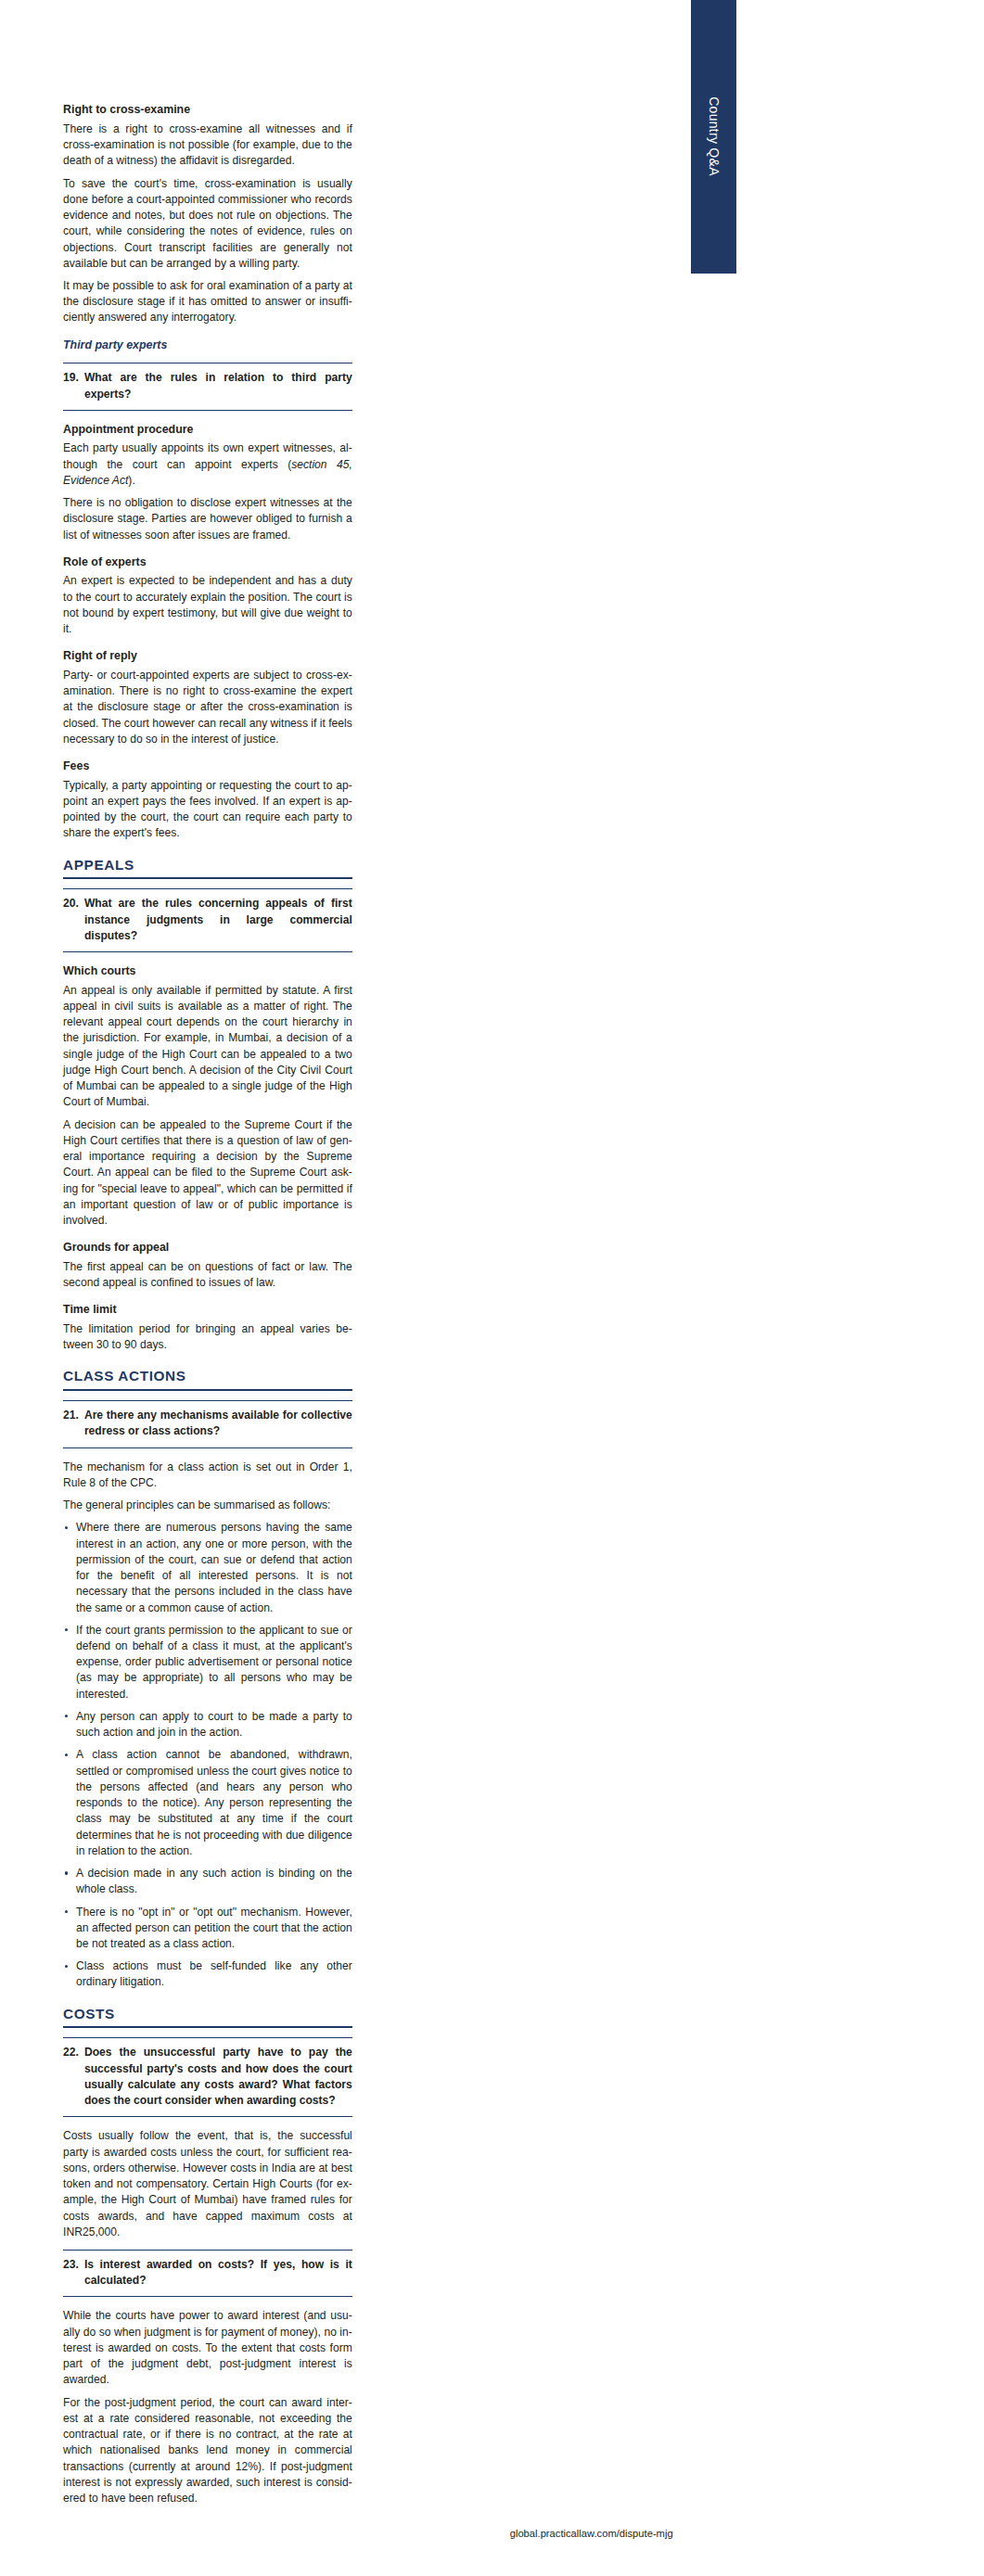Country Q&A
Right to cross-examine
There is a right to cross-examine all witnesses and if cross-examination is not possible (for example, due to the death of a witness) the affidavit is disregarded.
To save the court's time, cross-examination is usually done before a court-appointed commissioner who records evidence and notes, but does not rule on objections. The court, while considering the notes of evidence, rules on objections. Court transcript facilities are generally not available but can be arranged by a willing party.
It may be possible to ask for oral examination of a party at the disclosure stage if it has omitted to answer or insufficiently answered any interrogatory.
Third party experts
19. What are the rules in relation to third party experts?
Appointment procedure
Each party usually appoints its own expert witnesses, although the court can appoint experts (section 45, Evidence Act).
There is no obligation to disclose expert witnesses at the disclosure stage. Parties are however obliged to furnish a list of witnesses soon after issues are framed.
Role of experts
An expert is expected to be independent and has a duty to the court to accurately explain the position. The court is not bound by expert testimony, but will give due weight to it.
Right of reply
Party- or court-appointed experts are subject to cross-examination. There is no right to cross-examine the expert at the disclosure stage or after the cross-examination is closed. The court however can recall any witness if it feels necessary to do so in the interest of justice.
Fees
Typically, a party appointing or requesting the court to appoint an expert pays the fees involved. If an expert is appointed by the court, the court can require each party to share the expert's fees.
APPEALS
20. What are the rules concerning appeals of first instance judgments in large commercial disputes?
Which courts
An appeal is only available if permitted by statute. A first appeal in civil suits is available as a matter of right. The relevant appeal court depends on the court hierarchy in the jurisdiction. For example, in Mumbai, a decision of a single judge of the High Court can be appealed to a two judge High Court bench. A decision of the City Civil Court of Mumbai can be appealed to a single judge of the High Court of Mumbai.
A decision can be appealed to the Supreme Court if the High Court certifies that there is a question of law of general importance requiring a decision by the Supreme Court. An appeal can be filed to the Supreme Court asking for "special leave to appeal", which can be permitted if an important question of law or of public importance is involved.
Grounds for appeal
The first appeal can be on questions of fact or law. The second appeal is confined to issues of law.
Time limit
The limitation period for bringing an appeal varies between 30 to 90 days.
CLASS ACTIONS
21. Are there any mechanisms available for collective redress or class actions?
The mechanism for a class action is set out in Order 1, Rule 8 of the CPC.
The general principles can be summarised as follows:
Where there are numerous persons having the same interest in an action, any one or more person, with the permission of the court, can sue or defend that action for the benefit of all interested persons. It is not necessary that the persons included in the class have the same or a common cause of action.
If the court grants permission to the applicant to sue or defend on behalf of a class it must, at the applicant's expense, order public advertisement or personal notice (as may be appropriate) to all persons who may be interested.
Any person can apply to court to be made a party to such action and join in the action.
A class action cannot be abandoned, withdrawn, settled or compromised unless the court gives notice to the persons affected (and hears any person who responds to the notice). Any person representing the class may be substituted at any time if the court determines that he is not proceeding with due diligence in relation to the action.
A decision made in any such action is binding on the whole class.
There is no "opt in" or "opt out" mechanism. However, an affected person can petition the court that the action be not treated as a class action.
Class actions must be self-funded like any other ordinary litigation.
COSTS
22. Does the unsuccessful party have to pay the successful party's costs and how does the court usually calculate any costs award? What factors does the court consider when awarding costs?
Costs usually follow the event, that is, the successful party is awarded costs unless the court, for sufficient reasons, orders otherwise. However costs in India are at best token and not compensatory. Certain High Courts (for example, the High Court of Mumbai) have framed rules for costs awards, and have capped maximum costs at INR25,000.
23. Is interest awarded on costs? If yes, how is it calculated?
While the courts have power to award interest (and usually do so when judgment is for payment of money), no interest is awarded on costs. To the extent that costs form part of the judgment debt, post-judgment interest is awarded.
For the post-judgment period, the court can award interest at a rate considered reasonable, not exceeding the contractual rate, or if there is no contract, at the rate at which nationalised banks lend money in commercial transactions (currently at around 12%). If post-judgment interest is not expressly awarded, such interest is considered to have been refused.
global.practicallaw.com/dispute-mjg